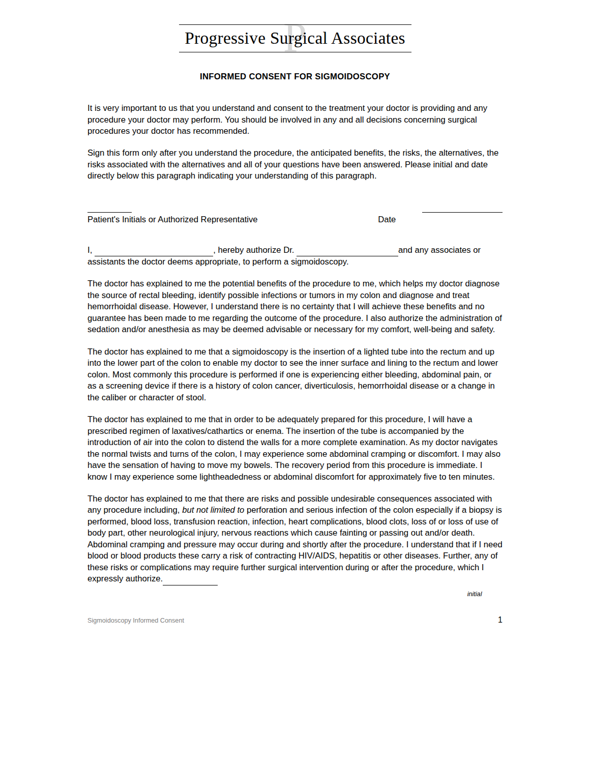P
Progressive Surgical Associates
INFORMED CONSENT FOR SIGMOIDOSCOPY
It is very important to us that you understand and consent to the treatment your doctor is providing and any procedure your doctor may perform. You should be involved in any and all decisions concerning surgical procedures your doctor has recommended.
Sign this form only after you understand the procedure, the anticipated benefits, the risks, the alternatives, the risks associated with the alternatives and all of your questions have been answered. Please initial and date directly below this paragraph indicating your understanding of this paragraph.
Patient's Initials or Authorized Representative
Date
I, , hereby authorize Dr. and any associates or assistants the doctor deems appropriate, to perform a sigmoidoscopy.
The doctor has explained to me the potential benefits of the procedure to me, which helps my doctor diagnose the source of rectal bleeding, identify possible infections or tumors in my colon and diagnose and treat hemorrhoidal disease. However, I understand there is no certainty that I will achieve these benefits and no guarantee has been made to me regarding the outcome of the procedure. I also authorize the administration of sedation and/or anesthesia as may be deemed advisable or necessary for my comfort, well-being and safety.
The doctor has explained to me that a sigmoidoscopy is the insertion of a lighted tube into the rectum and up into the lower part of the colon to enable my doctor to see the inner surface and lining to the rectum and lower colon. Most commonly this procedure is performed if one is experiencing either bleeding, abdominal pain, or as a screening device if there is a history of colon cancer, diverticulosis, hemorrhoidal disease or a change in the caliber or character of stool.
The doctor has explained to me that in order to be adequately prepared for this procedure, I will have a prescribed regimen of laxatives/cathartics or enema. The insertion of the tube is accompanied by the introduction of air into the colon to distend the walls for a more complete examination. As my doctor navigates the normal twists and turns of the colon, I may experience some abdominal cramping or discomfort. I may also have the sensation of having to move my bowels. The recovery period from this procedure is immediate. I know I may experience some lightheadedness or abdominal discomfort for approximately five to ten minutes.
The doctor has explained to me that there are risks and possible undesirable consequences associated with any procedure including, but not limited to perforation and serious infection of the colon especially if a biopsy is performed, blood loss, transfusion reaction, infection, heart complications, blood clots, loss of or loss of use of body part, other neurological injury, nervous reactions which cause fainting or passing out and/or death. Abdominal cramping and pressure may occur during and shortly after the procedure. I understand that if I need blood or blood products these carry a risk of contracting HIV/AIDS, hepatitis or other diseases. Further, any of these risks or complications may require further surgical intervention during or after the procedure, which I expressly authorize.
initial
Sigmoidoscopy Informed Consent
1